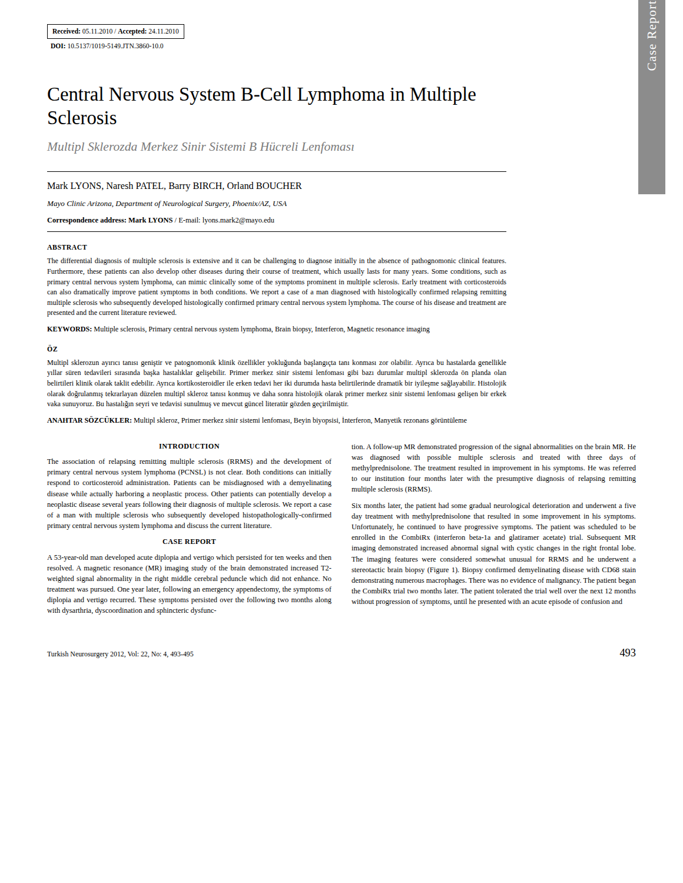Case Report
Received: 05.11.2010 / Accepted: 24.11.2010
DOI: 10.5137/1019-5149.JTN.3860-10.0
Central Nervous System B-Cell Lymphoma in Multiple Sclerosis
Multipl Sklerozda Merkez Sinir Sistemi B Hücreli Lenfoması
Mark LYONS, Naresh PATEL, Barry BIRCH, Orland BOUCHER
Mayo Clinic Arizona, Department of Neurological Surgery, Phoenix/AZ, USA
Correspondence address: Mark LYONS / E-mail: lyons.mark2@mayo.edu
ABSTRACT
The differential diagnosis of multiple sclerosis is extensive and it can be challenging to diagnose initially in the absence of pathognomonic clinical features. Furthermore, these patients can also develop other diseases during their course of treatment, which usually lasts for many years. Some conditions, such as primary central nervous system lymphoma, can mimic clinically some of the symptoms prominent in multiple sclerosis. Early treatment with corticosteroids can also dramatically improve patient symptoms in both conditions. We report a case of a man diagnosed with histologically confirmed relapsing remitting multiple sclerosis who subsequently developed histologically confirmed primary central nervous system lymphoma. The course of his disease and treatment are presented and the current literature reviewed.
KEYWORDS: Multiple sclerosis, Primary central nervous system lymphoma, Brain biopsy, Interferon, Magnetic resonance imaging
ÖZ
Multipl sklerozun ayırıcı tanısı geniştir ve patognomonik klinik özellikler yokluğunda başlangıçta tanı konması zor olabilir. Ayrıca bu hastalarda genellikle yıllar süren tedavileri sırasında başka hastalıklar gelişebilir. Primer merkez sinir sistemi lenfoması gibi bazı durumlar multipl sklerozda ön planda olan belirtileri klinik olarak taklit edebilir. Ayrıca kortikosteroidler ile erken tedavi her iki durumda hasta belirtilerinde dramatik bir iyileşme sağlayabilir. Histolojik olarak doğrulanmış tekrarlayan düzelen multipl skleroz tanısı konmuş ve daha sonra histolojik olarak primer merkez sinir sistemi lenfoması gelişen bir erkek vaka sunuyoruz. Bu hastalığın seyri ve tedavisi sunulmuş ve mevcut güncel literatür gözden geçirilmiştir.
ANAHTAR SÖZCÜKLER: Multipl skleroz, Primer merkez sinir sistemi lenfoması, Beyin biyopsisi, İnterferon, Manyetik rezonans görüntüleme
INTRODUCTION
The association of relapsing remitting multiple sclerosis (RRMS) and the development of primary central nervous system lymphoma (PCNSL) is not clear. Both conditions can initially respond to corticosteroid administration. Patients can be misdiagnosed with a demyelinating disease while actually harboring a neoplastic process. Other patients can potentially develop a neoplastic disease several years following their diagnosis of multiple sclerosis. We report a case of a man with multiple sclerosis who subsequently developed histopathologically-confirmed primary central nervous system lymphoma and discuss the current literature.
CASE REPORT
A 53-year-old man developed acute diplopia and vertigo which persisted for ten weeks and then resolved. A magnetic resonance (MR) imaging study of the brain demonstrated increased T2-weighted signal abnormality in the right middle cerebral peduncle which did not enhance. No treatment was pursued. One year later, following an emergency appendectomy, the symptoms of diplopia and vertigo recurred. These symptoms persisted over the following two months along with dysarthria, dyscoordination and sphincteric dysfunc-
tion. A follow-up MR demonstrated progression of the signal abnormalities on the brain MR. He was diagnosed with possible multiple sclerosis and treated with three days of methylprednisolone. The treatment resulted in improvement in his symptoms. He was referred to our institution four months later with the presumptive diagnosis of relapsing remitting multiple sclerosis (RRMS).
Six months later, the patient had some gradual neurological deterioration and underwent a five day treatment with methylprednisolone that resulted in some improvement in his symptoms. Unfortunately, he continued to have progressive symptoms. The patient was scheduled to be enrolled in the CombiRx (interferon beta-1a and glatiramer acetate) trial. Subsequent MR imaging demonstrated increased abnormal signal with cystic changes in the right frontal lobe. The imaging features were considered somewhat unusual for RRMS and he underwent a stereotactic brain biopsy (Figure 1). Biopsy confirmed demyelinating disease with CD68 stain demonstrating numerous macrophages. There was no evidence of malignancy. The patient began the CombiRx trial two months later. The patient tolerated the trial well over the next 12 months without progression of symptoms, until he presented with an acute episode of confusion and
Turkish Neurosurgery 2012, Vol: 22, No: 4, 493-495 493